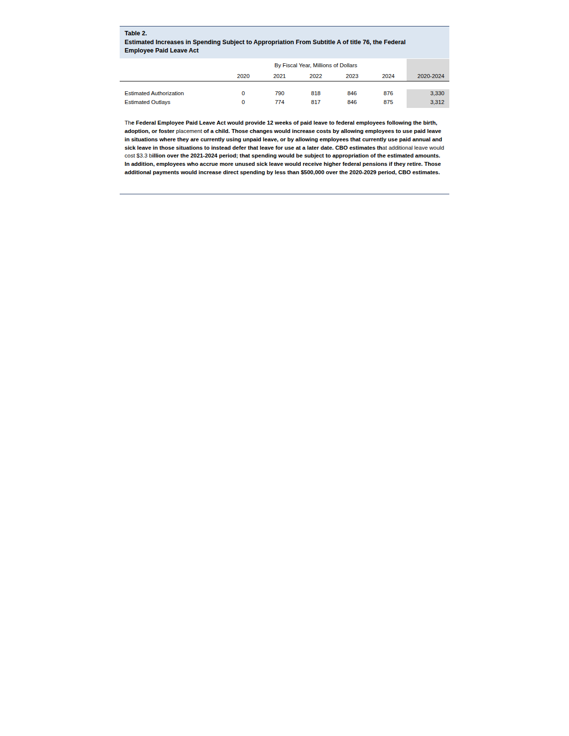Table 2.
Estimated Increases in Spending Subject to Appropriation From Subtitle A of title 76, the Federal
Employee Paid Leave Act
| | By Fiscal Year, Millions of Dollars | |
| | 2020 | 2021 | 2022 | 2023 | 2024 | 2020-2024 |
| Estimated Authorization | 0 | 790 | 818 | 846 | 876 | 3,330 |
| Estimated Outlays | 0 | 774 | 817 | 846 | 875 | 3,312 |
The Federal Employee Paid Leave Act would provide 12 weeks of paid leave to federal employees following the birth, adoption, or foster placement of a child. Those changes would increase costs by allowing employees to use paid leave in situations where they are currently using unpaid leave, or by allowing employees that currently use paid annual and sick leave in those situations to instead defer that leave for use at a later date. CBO estimates that additional leave would cost $3.3 billion over the 2021-2024 period; that spending would be subject to appropriation of the estimated amounts. In addition, employees who accrue more unused sick leave would receive higher federal pensions if they retire. Those additional payments would increase direct spending by less than $500,000 over the 2020-2029 period, CBO estimates.